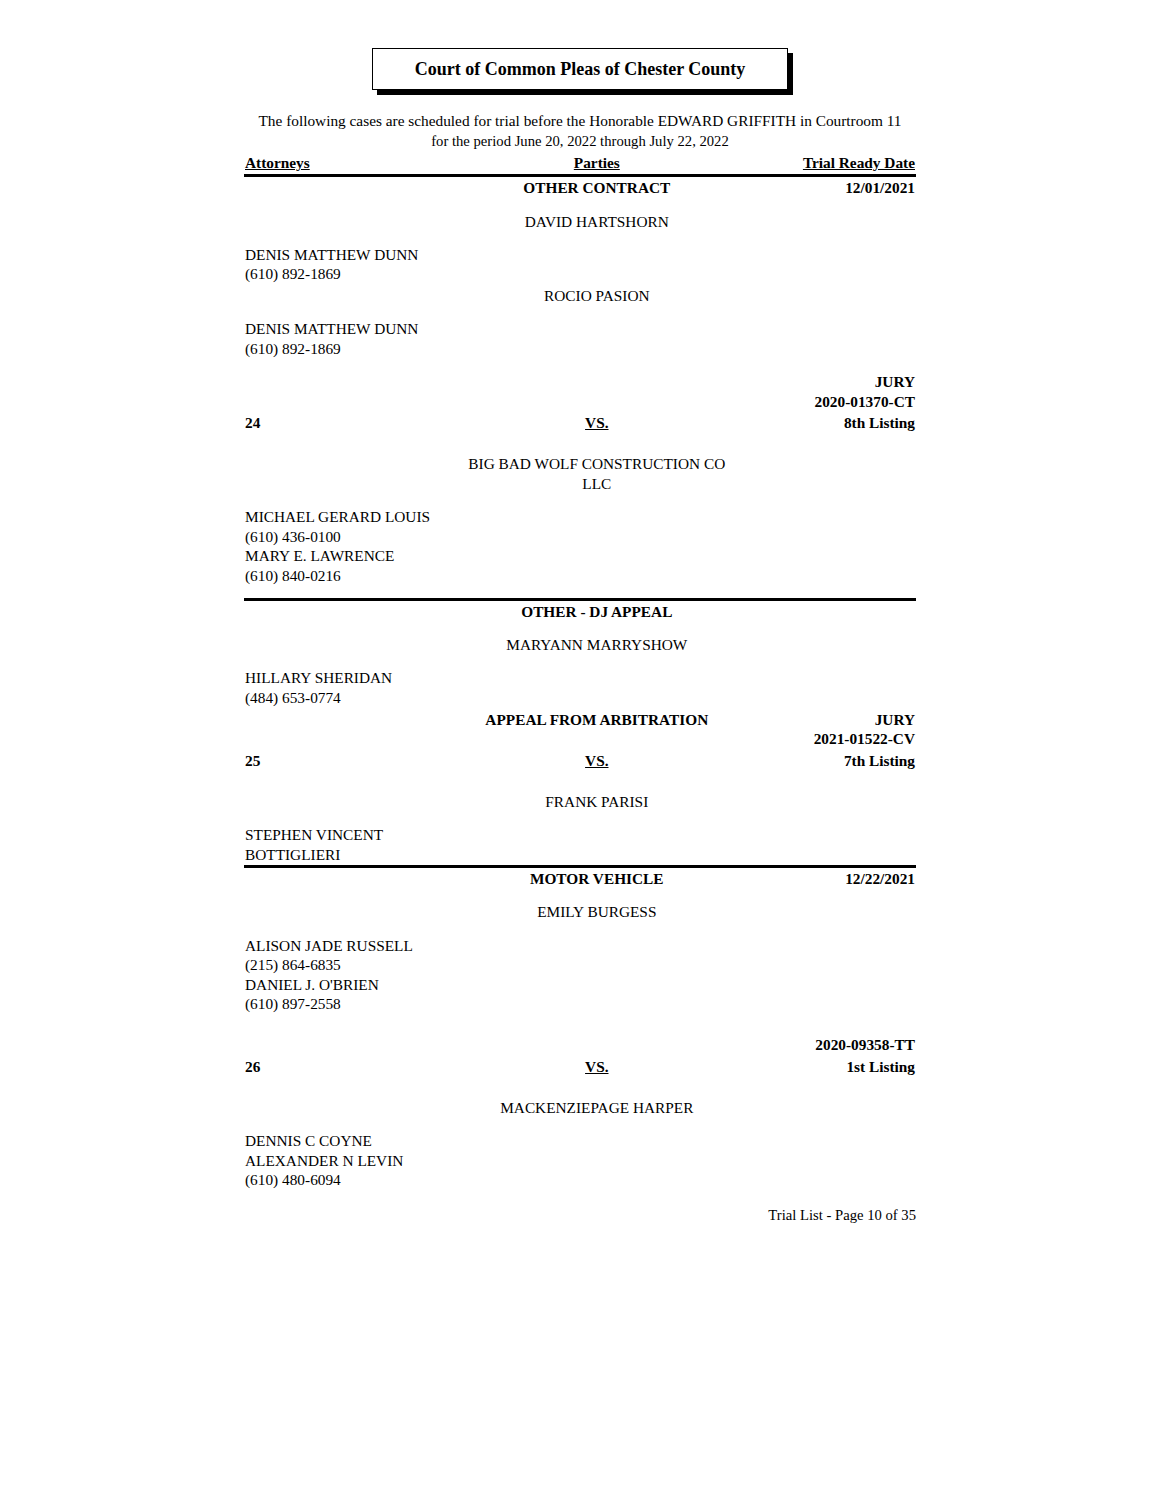Court of Common Pleas of Chester County
The following cases are scheduled for trial before the Honorable EDWARD GRIFFITH in Courtroom 11
for the period June 20, 2022 through July 22, 2022
| Attorneys | Parties | Trial Ready Date |
| | OTHER CONTRACT | 12/01/2021 |
| | DAVID HARTSHORN | |
| DENIS MATTHEW DUNN (610) 892-1869 | | |
| | ROCIO PASION | |
| DENIS MATTHEW DUNN (610) 892-1869 | | |
| | | JURY 2020-01370-CT |
| 24 | VS. | 8th Listing |
| | BIG BAD WOLF CONSTRUCTION CO LLC | |
| MICHAEL GERARD LOUIS (610) 436-0100 MARY E. LAWRENCE (610) 840-0216 | | |
| | OTHER - DJ APPEAL | |
| | MARYANN MARRYSHOW | |
| HILLARY SHERIDAN (484) 653-0774 | | |
| | APPEAL FROM ARBITRATION | JURY 2021-01522-CV |
| 25 | VS. | 7th Listing |
| | FRANK PARISI | |
| STEPHEN VINCENT BOTTIGLIERI | | |
| | MOTOR VEHICLE | 12/22/2021 |
| | EMILY BURGESS | |
| ALISON JADE RUSSELL (215) 864-6835 DANIEL J. O'BRIEN (610) 897-2558 | | |
| | | 2020-09358-TT |
| 26 | VS. | 1st Listing |
| | MACKENZIEPAGE HARPER | |
| DENNIS C COYNE ALEXANDER N LEVIN (610) 480-6094 | | |
Trial List - Page 10 of 35